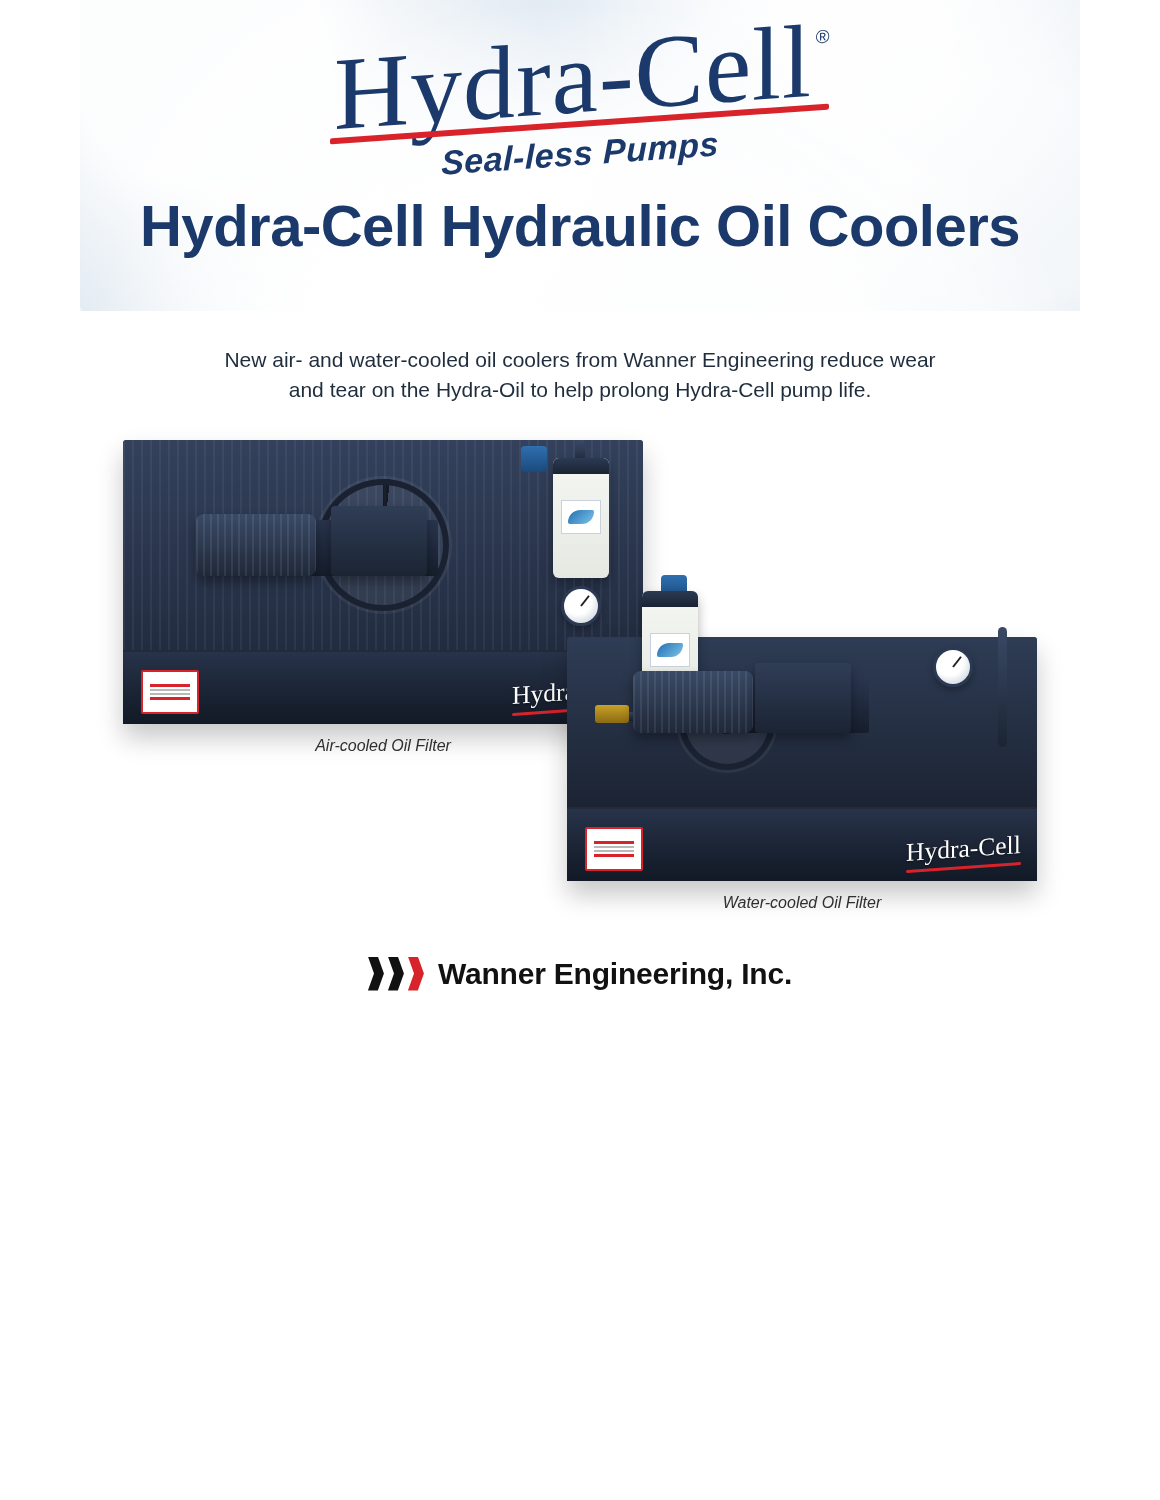Hydra-Cell®
Seal-less Pumps
Hydra-Cell Hydraulic Oil Coolers
New air- and water-cooled oil coolers from Wanner Engineering reduce wear and tear on the Hydra-Oil to help prolong Hydra-Cell pump life.
Hydra-Cell
Air-cooled Oil Filter
Hydra-Cell
Water-cooled Oil Filter
Wanner Engineering, Inc.